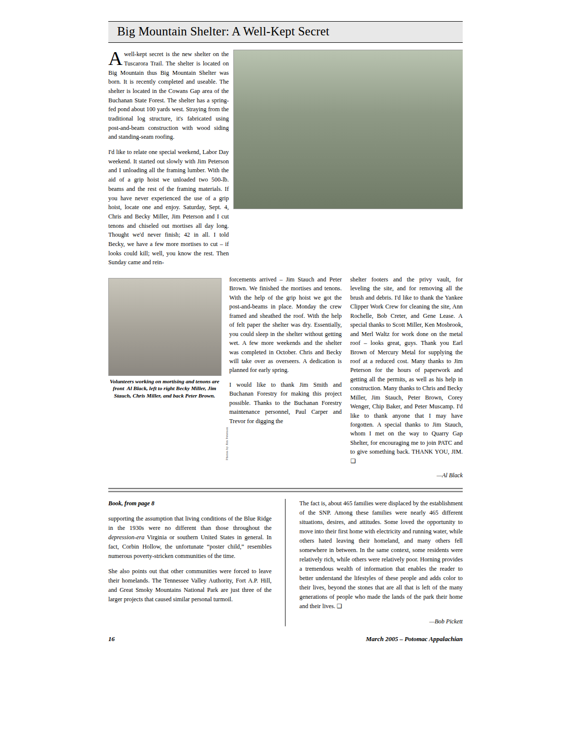Big Mountain Shelter: A Well-Kept Secret
Awell-kept secret is the new shelter on the Tuscarora Trail. The shelter is located on Big Mountain thus Big Mountain Shelter was born. It is recently completed and useable. The shelter is located in the Cowans Gap area of the Buchanan State Forest. The shelter has a spring-fed pond about 100 yards west. Straying from the traditional log structure, it's fabricated using post-and-beam construction with wood siding and standing-seam roofing.
I'd like to relate one special weekend, Labor Day weekend. It started out slowly with Jim Peterson and I unloading all the framing lumber. With the aid of a grip hoist we unloaded two 500-lb. beams and the rest of the framing materials. If you have never experienced the use of a grip hoist, locate one and enjoy. Saturday, Sept. 4, Chris and Becky Miller, Jim Peterson and I cut tenons and chiseled out mortises all day long. Thought we'd never finish; 42 in all. I told Becky, we have a few more mortises to cut – if looks could kill; well, you know the rest. Then Sunday came and rein-
Volunteers working on mortising and tenons are front Al Black, left to right Becky Miller, Jim Stauch, Chris Miller, and back Peter Brown.
Photos by Jim Peterson
forcements arrived – Jim Stauch and Peter Brown. We finished the mortises and tenons. With the help of the grip hoist we got the post-and-beams in place. Monday the crew framed and sheathed the roof. With the help of felt paper the shelter was dry. Essentially, you could sleep in the shelter without getting wet. A few more weekends and the shelter was completed in October. Chris and Becky will take over as overseers. A dedication is planned for early spring.
I would like to thank Jim Smith and Buchanan Forestry for making this project possible. Thanks to the Buchanan Forestry maintenance personnel, Paul Carper and Trevor for digging the
shelter footers and the privy vault, for leveling the site, and for removing all the brush and debris. I'd like to thank the Yankee Clipper Work Crew for cleaning the site, Ann Rochelle, Bob Creter, and Gene Lease. A special thanks to Scott Miller, Ken Mosbrook, and Merl Waltz for work done on the metal roof – looks great, guys. Thank you Earl Brown of Mercury Metal for supplying the roof at a reduced cost. Many thanks to Jim Peterson for the hours of paperwork and getting all the permits, as well as his help in construction. Many thanks to Chris and Becky Miller, Jim Stauch, Peter Brown, Corey Wenger, Chip Baker, and Peter Muscamp. I'd like to thank anyone that I may have forgotten. A special thanks to Jim Stauch, whom I met on the way to Quarry Gap Shelter, for encouraging me to join PATC and to give something back. THANK YOU, JIM. ❑
—Al Black
Book, from page 8
supporting the assumption that living conditions of the Blue Ridge in the 1930s were no different than those throughout the depression-era Virginia or southern United States in general. In fact, Corbin Hollow, the unfortunate “poster child,” resembles numerous poverty-stricken communities of the time.
She also points out that other communities were forced to leave their homelands. The Tennessee Valley Authority, Fort A.P. Hill, and Great Smoky Mountains National Park are just three of the larger projects that caused similar personal turmoil.
The fact is, about 465 families were displaced by the establishment of the SNP. Among these families were nearly 465 different situations, desires, and attitudes. Some loved the opportunity to move into their first home with electricity and running water, while others hated leaving their homeland, and many others fell somewhere in between. In the same context, some residents were relatively rich, while others were relatively poor. Horning provides a tremendous wealth of information that enables the reader to better understand the lifestyles of these people and adds color to their lives, beyond the stones that are all that is left of the many generations of people who made the lands of the park their home and their lives. ❑
—Bob Pickett
16
March 2005 – Potomac Appalachian